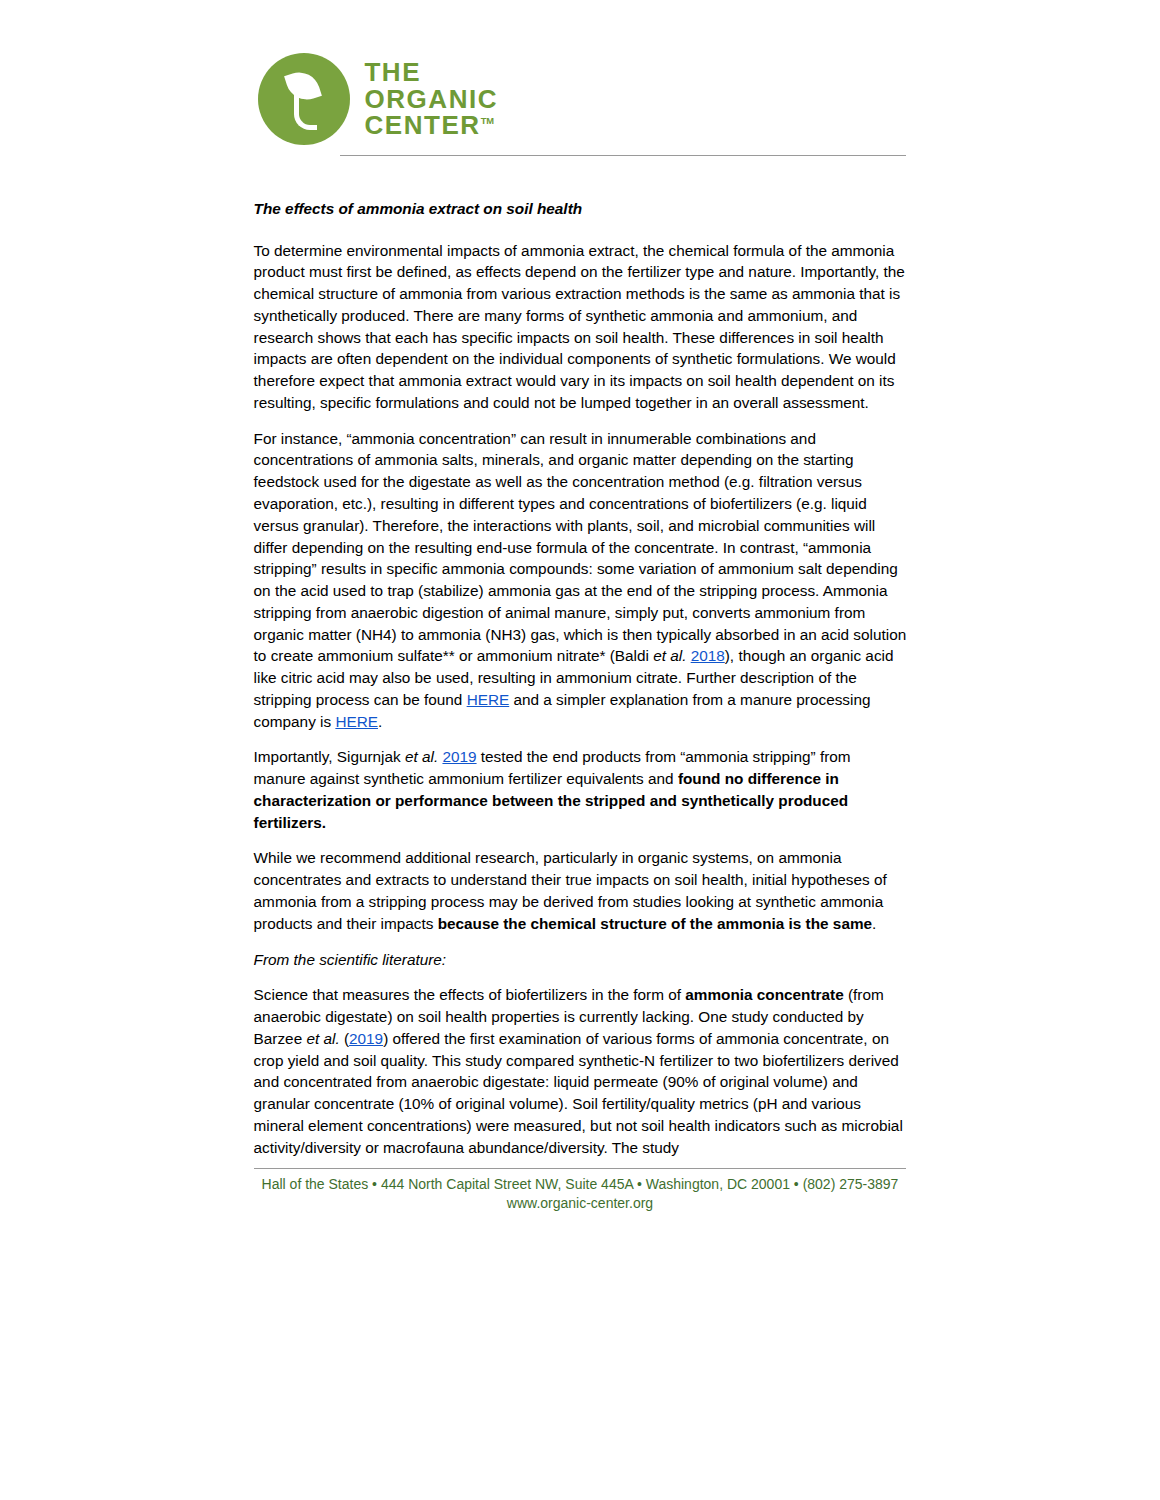THE
ORGANIC
CENTERTM
The effects of ammonia extract on soil health
To determine environmental impacts of ammonia extract, the chemical formula of the ammonia product must first be defined, as effects depend on the fertilizer type and nature. Importantly, the chemical structure of ammonia from various extraction methods is the same as ammonia that is synthetically produced. There are many forms of synthetic ammonia and ammonium, and research shows that each has specific impacts on soil health. These differences in soil health impacts are often dependent on the individual components of synthetic formulations. We would therefore expect that ammonia extract would vary in its impacts on soil health dependent on its resulting, specific formulations and could not be lumped together in an overall assessment.
For instance, “ammonia concentration” can result in innumerable combinations and concentrations of ammonia salts, minerals, and organic matter depending on the starting feedstock used for the digestate as well as the concentration method (e.g. filtration versus evaporation, etc.), resulting in different types and concentrations of biofertilizers (e.g. liquid versus granular). Therefore, the interactions with plants, soil, and microbial communities will differ depending on the resulting end-use formula of the concentrate. In contrast, “ammonia stripping” results in specific ammonia compounds: some variation of ammonium salt depending on the acid used to trap (stabilize) ammonia gas at the end of the stripping process. Ammonia stripping from anaerobic digestion of animal manure, simply put, converts ammonium from organic matter (NH4) to ammonia (NH3) gas, which is then typically absorbed in an acid solution to create ammonium sulfate** or ammonium nitrate* (Baldi et al. 2018), though an organic acid like citric acid may also be used, resulting in ammonium citrate. Further description of the stripping process can be found HERE and a simpler explanation from a manure processing company is HERE.
Importantly, Sigurnjak et al. 2019 tested the end products from “ammonia stripping” from manure against synthetic ammonium fertilizer equivalents and found no difference in characterization or performance between the stripped and synthetically produced fertilizers.
While we recommend additional research, particularly in organic systems, on ammonia concentrates and extracts to understand their true impacts on soil health, initial hypotheses of ammonia from a stripping process may be derived from studies looking at synthetic ammonia products and their impacts because the chemical structure of the ammonia is the same.
From the scientific literature:
Science that measures the effects of biofertilizers in the form of ammonia concentrate (from anaerobic digestate) on soil health properties is currently lacking. One study conducted by Barzee et al. (2019) offered the first examination of various forms of ammonia concentrate, on crop yield and soil quality. This study compared synthetic-N fertilizer to two biofertilizers derived and concentrated from anaerobic digestate: liquid permeate (90% of original volume) and granular concentrate (10% of original volume). Soil fertility/quality metrics (pH and various mineral element concentrations) were measured, but not soil health indicators such as microbial activity/diversity or macrofauna abundance/diversity. The study
Hall of the States • 444 North Capital Street NW, Suite 445A • Washington, DC 20001 • (802) 275-3897
www.organic-center.org